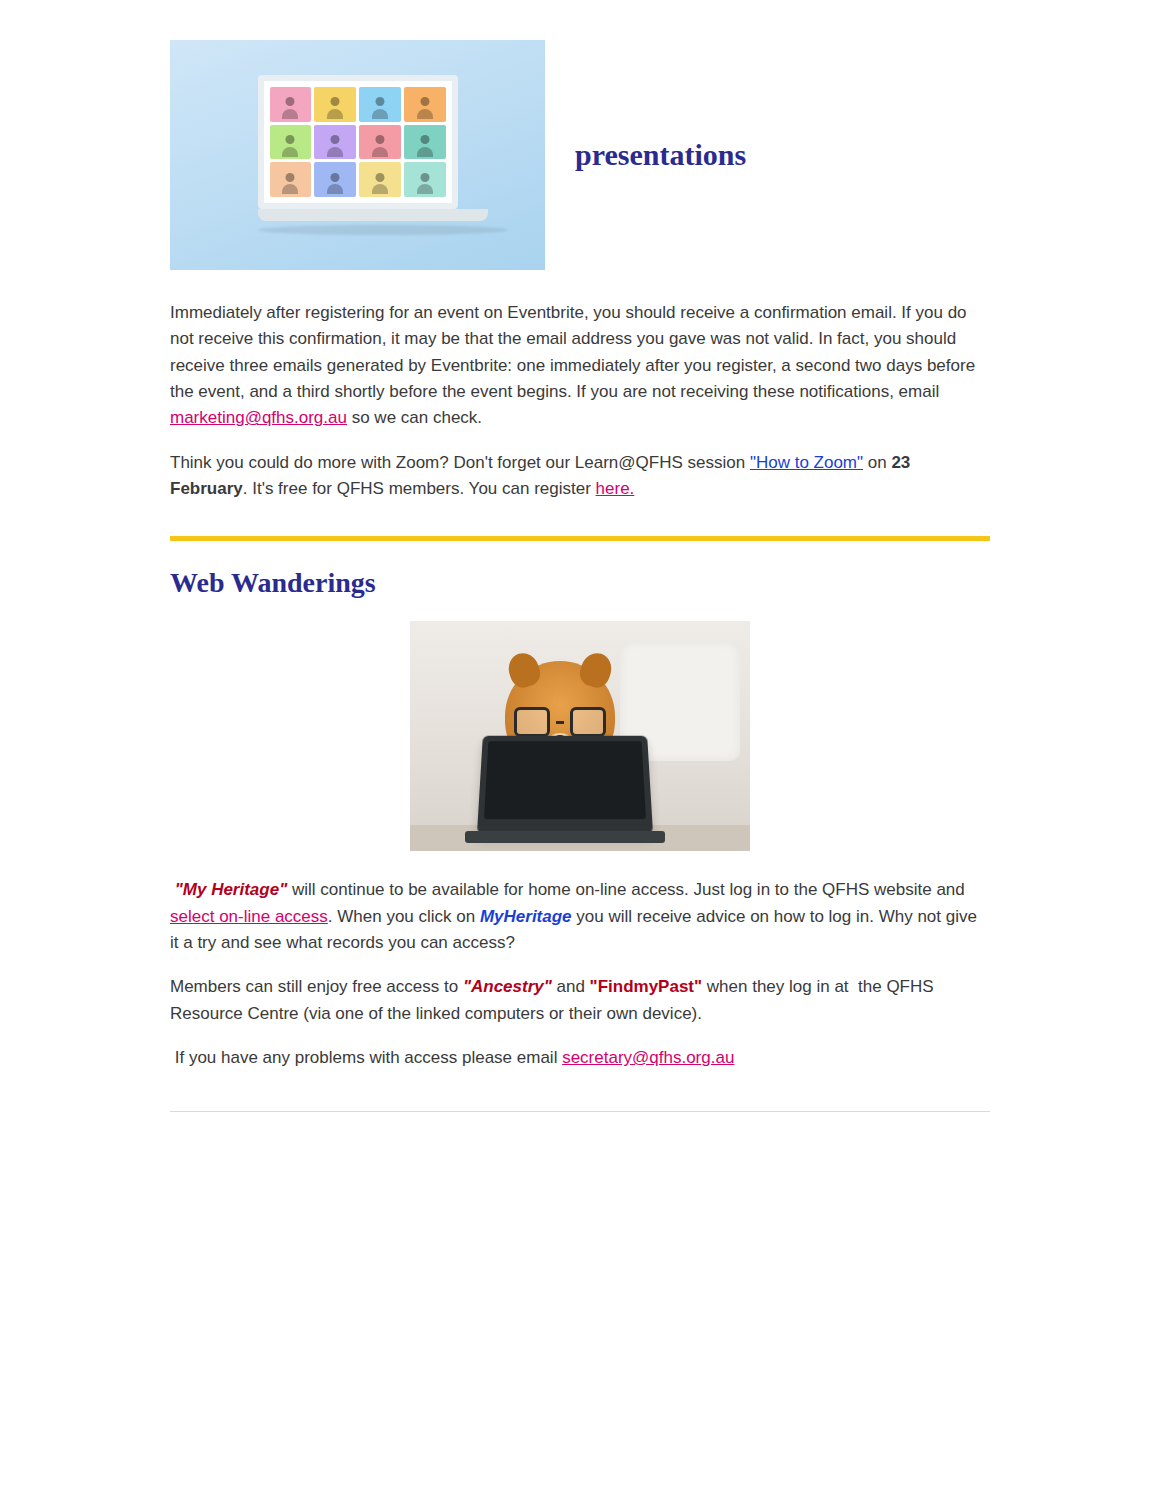presentations
Immediately after registering for an event on Eventbrite, you should receive a confirmation email. If you do not receive this confirmation, it may be that the email address you gave was not valid. In fact, you should receive three emails generated by Eventbrite: one immediately after you register, a second two days before the event, and a third shortly before the event begins. If you are not receiving these notifications, email marketing@qfhs.org.au so we can check.
Think you could do more with Zoom? Don't forget our Learn@QFHS session "How to Zoom" on 23 February. It's free for QFHS members. You can register here.
Web Wanderings
"My Heritage" will continue to be available for home on-line access. Just log in to the QFHS website and select on-line access. When you click on MyHeritage you will receive advice on how to log in. Why not give it a try and see what records you can access?
Members can still enjoy free access to "Ancestry" and "FindmyPast" when they log in at the QFHS Resource Centre (via one of the linked computers or their own device).
If you have any problems with access please email secretary@qfhs.org.au